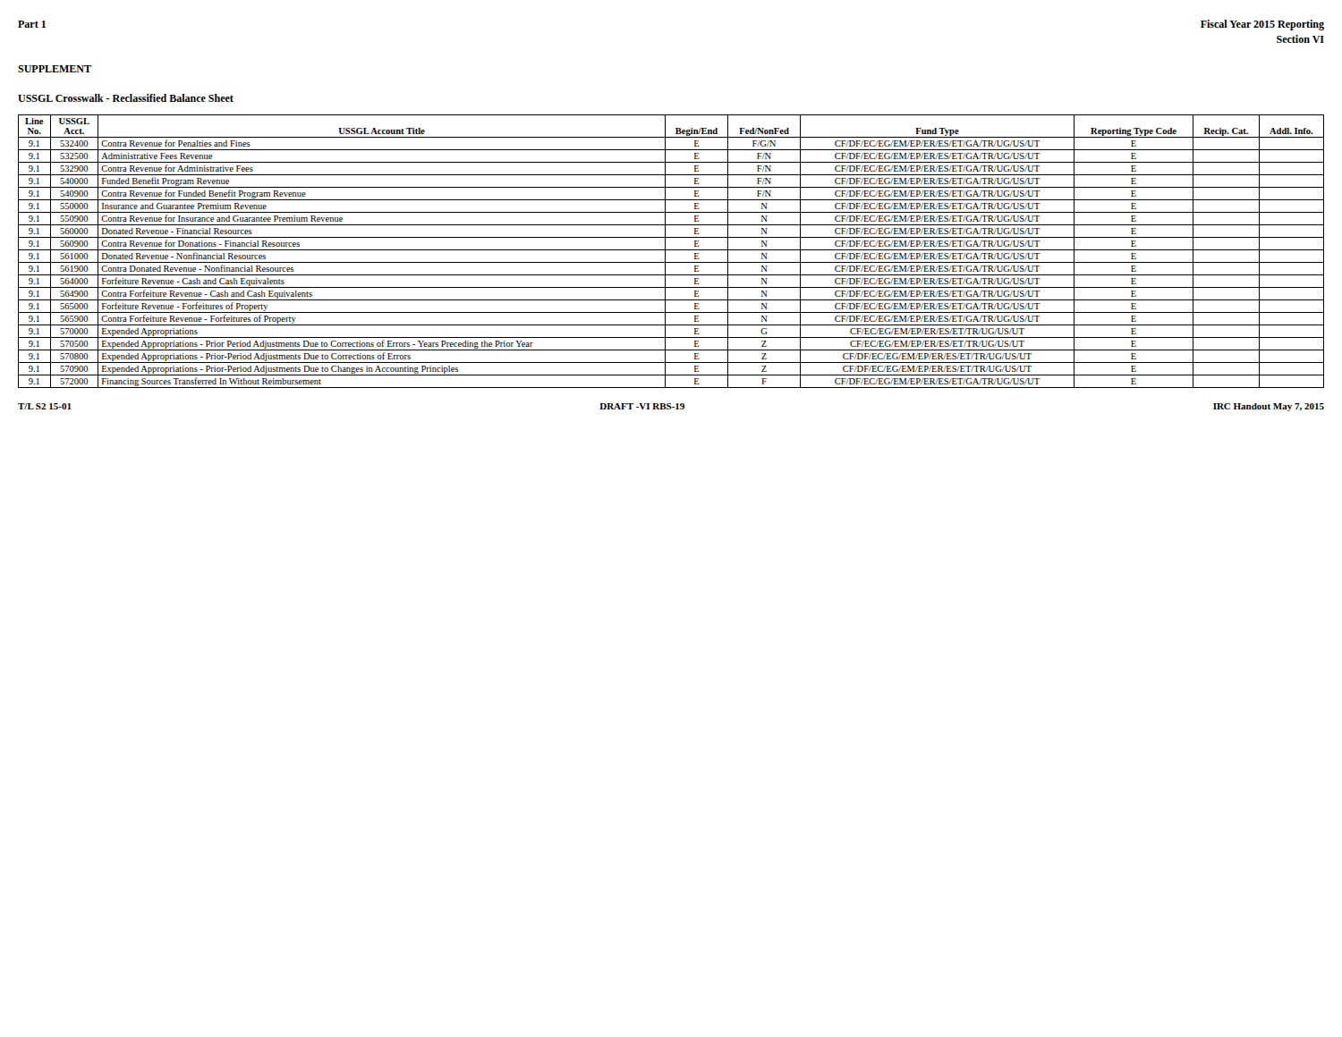Part 1
Fiscal Year 2015 Reporting
Section VI
SUPPLEMENT
USSGL Crosswalk - Reclassified Balance Sheet
| Line No. | USSGL Acct. | USSGL Account Title | Begin/End | Fed/NonFed | Fund Type | Reporting Type Code | Recip. Cat. | Addl. Info. |
| --- | --- | --- | --- | --- | --- | --- | --- | --- |
| 9.1 | 532400 | Contra Revenue for Penalties and Fines | E | F/G/N | CF/DF/EC/EG/EM/EP/ER/ES/ET/GA/TR/UG/US/UT | E | | |
| 9.1 | 532500 | Administrative Fees Revenue | E | F/N | CF/DF/EC/EG/EM/EP/ER/ES/ET/GA/TR/UG/US/UT | E | | |
| 9.1 | 532900 | Contra Revenue for Administrative Fees | E | F/N | CF/DF/EC/EG/EM/EP/ER/ES/ET/GA/TR/UG/US/UT | E | | |
| 9.1 | 540000 | Funded Benefit Program Revenue | E | F/N | CF/DF/EC/EG/EM/EP/ER/ES/ET/GA/TR/UG/US/UT | E | | |
| 9.1 | 540900 | Contra Revenue for Funded Benefit Program Revenue | E | F/N | CF/DF/EC/EG/EM/EP/ER/ES/ET/GA/TR/UG/US/UT | E | | |
| 9.1 | 550000 | Insurance and Guarantee Premium Revenue | E | N | CF/DF/EC/EG/EM/EP/ER/ES/ET/GA/TR/UG/US/UT | E | | |
| 9.1 | 550900 | Contra Revenue for Insurance and Guarantee Premium Revenue | E | N | CF/DF/EC/EG/EM/EP/ER/ES/ET/GA/TR/UG/US/UT | E | | |
| 9.1 | 560000 | Donated Revenue - Financial Resources | E | N | CF/DF/EC/EG/EM/EP/ER/ES/ET/GA/TR/UG/US/UT | E | | |
| 9.1 | 560900 | Contra Revenue for Donations - Financial Resources | E | N | CF/DF/EC/EG/EM/EP/ER/ES/ET/GA/TR/UG/US/UT | E | | |
| 9.1 | 561000 | Donated Revenue - Nonfinancial Resources | E | N | CF/DF/EC/EG/EM/EP/ER/ES/ET/GA/TR/UG/US/UT | E | | |
| 9.1 | 561900 | Contra Donated Revenue - Nonfinancial Resources | E | N | CF/DF/EC/EG/EM/EP/ER/ES/ET/GA/TR/UG/US/UT | E | | |
| 9.1 | 564000 | Forfeiture Revenue - Cash and Cash Equivalents | E | N | CF/DF/EC/EG/EM/EP/ER/ES/ET/GA/TR/UG/US/UT | E | | |
| 9.1 | 564900 | Contra Forfeiture Revenue - Cash and Cash Equivalents | E | N | CF/DF/EC/EG/EM/EP/ER/ES/ET/GA/TR/UG/US/UT | E | | |
| 9.1 | 565000 | Forfeiture Revenue - Forfeitures of Property | E | N | CF/DF/EC/EG/EM/EP/ER/ES/ET/GA/TR/UG/US/UT | E | | |
| 9.1 | 565900 | Contra Forfeiture Revenue - Forfeitures of Property | E | N | CF/DF/EC/EG/EM/EP/ER/ES/ET/GA/TR/UG/US/UT | E | | |
| 9.1 | 570000 | Expended Appropriations | E | G | CF/EC/EG/EM/EP/ER/ES/ET/TR/UG/US/UT | E | | |
| 9.1 | 570500 | Expended Appropriations - Prior Period Adjustments Due to Corrections of Errors - Years Preceding the Prior Year | E | Z | CF/EC/EG/EM/EP/ER/ES/ET/TR/UG/US/UT | E | | |
| 9.1 | 570800 | Expended Appropriations - Prior-Period Adjustments Due to Corrections of Errors | E | Z | CF/DF/EC/EG/EM/EP/ER/ES/ET/TR/UG/US/UT | E | | |
| 9.1 | 570900 | Expended Appropriations - Prior-Period Adjustments Due to Changes in Accounting Principles | E | Z | CF/DF/EC/EG/EM/EP/ER/ES/ET/TR/UG/US/UT | E | | |
| 9.1 | 572000 | Financing Sources Transferred In Without Reimbursement | E | F | CF/DF/EC/EG/EM/EP/ER/ES/ET/GA/TR/UG/US/UT | E | | |
T/L S2 15-01
DRAFT -VI RBS-19
IRC Handout May 7, 2015